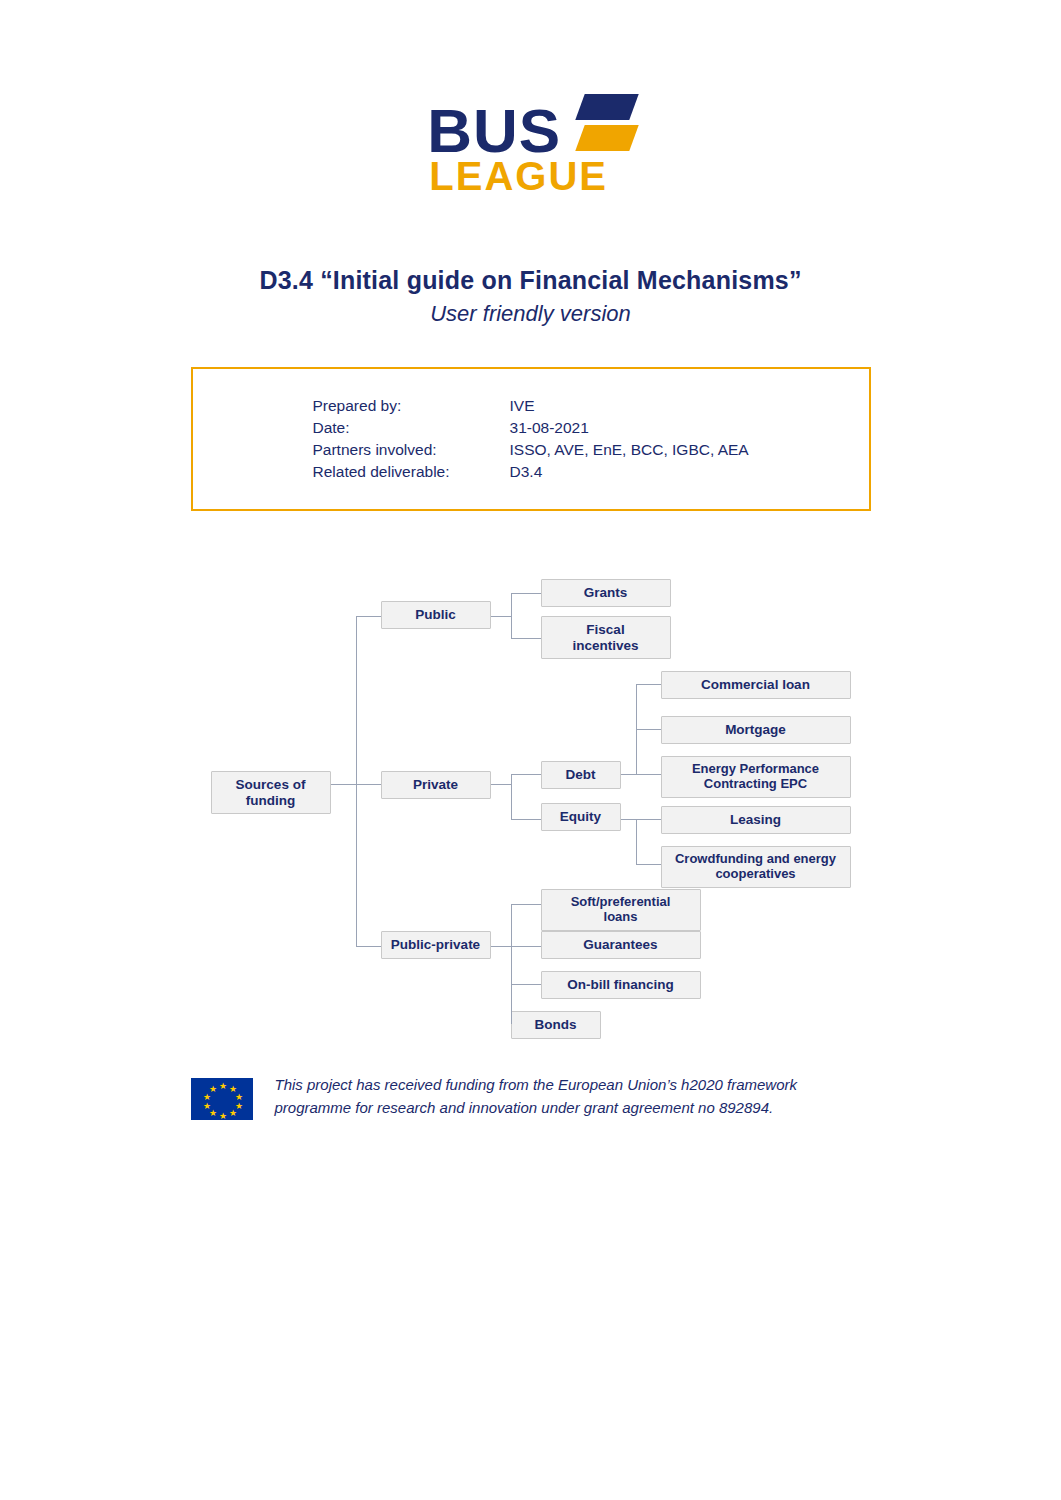BUS LEAGUE
D3.4 “Initial guide on Financial Mechanisms”
User friendly version
| Prepared by: | IVE |
| Date: | 31-08-2021 |
| Partners involved: | ISSO, AVE, EnE, BCC, IGBC, AEA |
| Related deliverable: | D3.4 |
Sources of
funding
Public
Private
Public-private
Grants
Fiscal
incentives
Debt
Equity
Commercial loan
Mortgage
Energy Performance
Contracting EPC
Leasing
Crowdfunding and energy
cooperatives
Soft/preferential
loans
Guarantees
On-bill financing
Bonds
★ ★ ★ ★ ★ ★ ★ ★ ★ ★
This project has received funding from the European Union’s h2020 framework
programme for research and innovation under grant agreement no 892894.